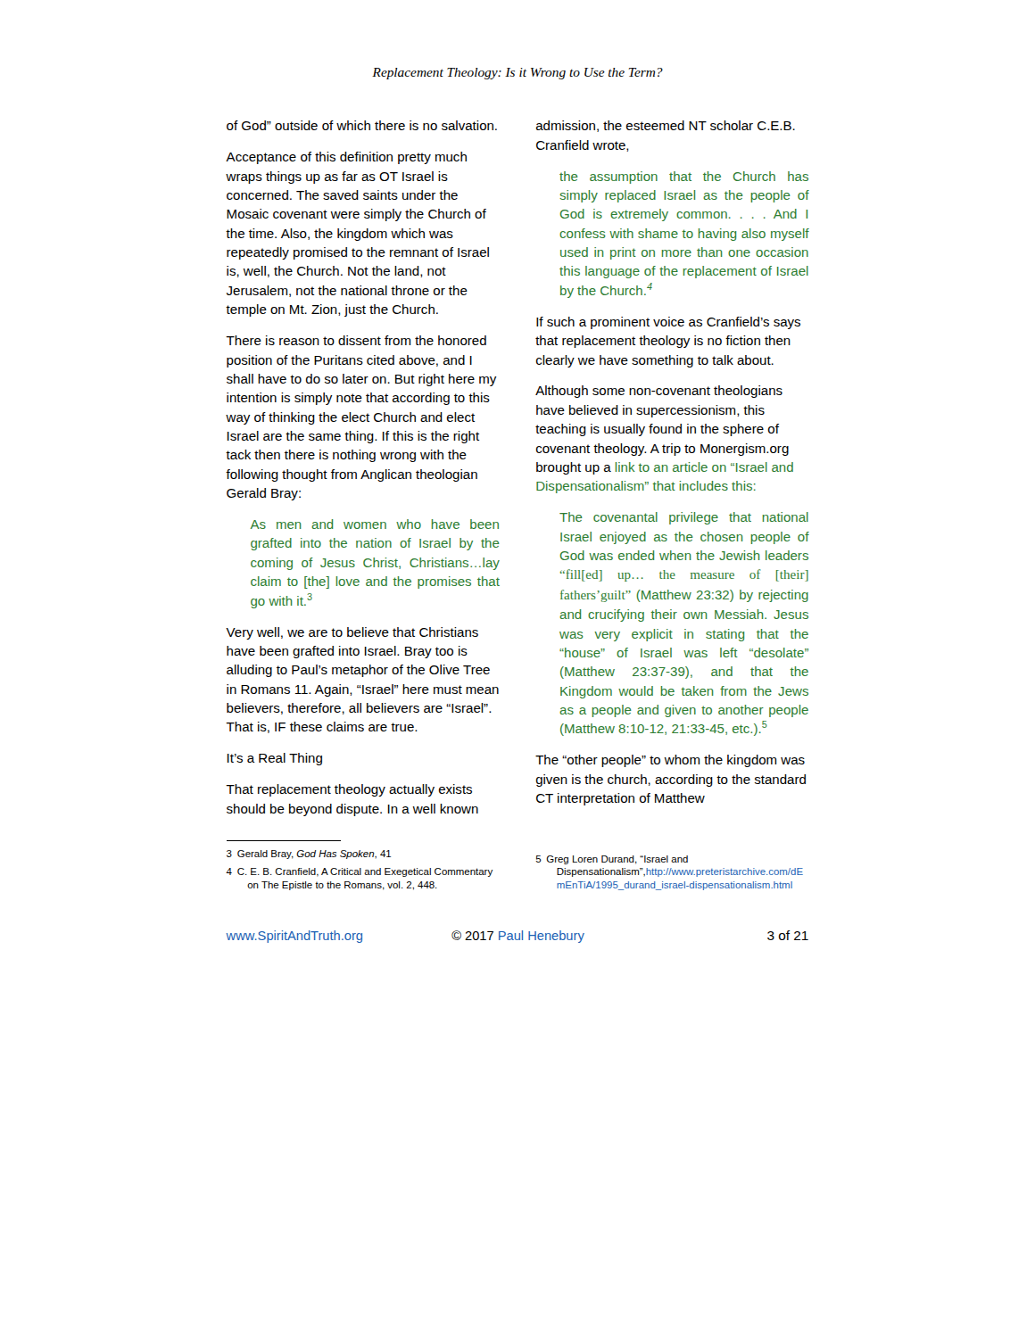Replacement Theology: Is it Wrong to Use the Term?
of God” outside of which there is no salvation.
Acceptance of this definition pretty much wraps things up as far as OT Israel is concerned. The saved saints under the Mosaic covenant were simply the Church of the time. Also, the kingdom which was repeatedly promised to the remnant of Israel is, well, the Church. Not the land, not Jerusalem, not the national throne or the temple on Mt. Zion, just the Church.
There is reason to dissent from the honored position of the Puritans cited above, and I shall have to do so later on. But right here my intention is simply note that according to this way of thinking the elect Church and elect Israel are the same thing. If this is the right tack then there is nothing wrong with the following thought from Anglican theologian Gerald Bray:
As men and women who have been grafted into the nation of Israel by the coming of Jesus Christ, Christians…lay claim to [the] love and the promises that go with it.3
Very well, we are to believe that Christians have been grafted into Israel. Bray too is alluding to Paul’s metaphor of the Olive Tree in Romans 11. Again, “Israel” here must mean believers, therefore, all believers are “Israel”. That is, IF these claims are true.
It’s a Real Thing
That replacement theology actually exists should be beyond dispute. In a well known
3
Gerald Bray, God Has Spoken, 41
4
C. E. B. Cranfield, A Critical and Exegetical Commentary
on The Epistle to the Romans, vol. 2, 448.
admission, the esteemed NT scholar C.E.B. Cranfield wrote,
the assumption that the Church has simply replaced Israel as the people of God is extremely common. . . . And I confess with shame to having also myself used in print on more than one occasion this language of the replacement of Israel by the Church.4
If such a prominent voice as Cranfield’s says that replacement theology is no fiction then clearly we have something to talk about.
Although some non-covenant theologians have believed in supercessionism, this teaching is usually found in the sphere of covenant theology. A trip to Monergism.org brought up a link to an article on “Israel and Dispensationalism” that includes this:
The covenantal privilege that national Israel enjoyed as the chosen people of God was ended when the Jewish leaders “fill[ed] up… the measure of [their] fathers’guilt” (Matthew 23:32) by rejecting and crucifying their own Messiah. Jesus was very explicit in stating that the “house” of Israel was left “desolate” (Matthew 23:37-39), and that the Kingdom would be taken from the Jews as a people and given to another people (Matthew 8:10-12, 21:33-45, etc.).5
The “other people” to whom the kingdom was given is the church, according to the standard CT interpretation of Matthew
5
Greg Loren Durand, “Israel and
Dispensationalism”,http://www.preteristarchive.com/dEmEnTiA/1995_durand_israel-dispensationalism.html
www.SpiritAndTruth.org
© 2017 Paul Henebury
3 of 21